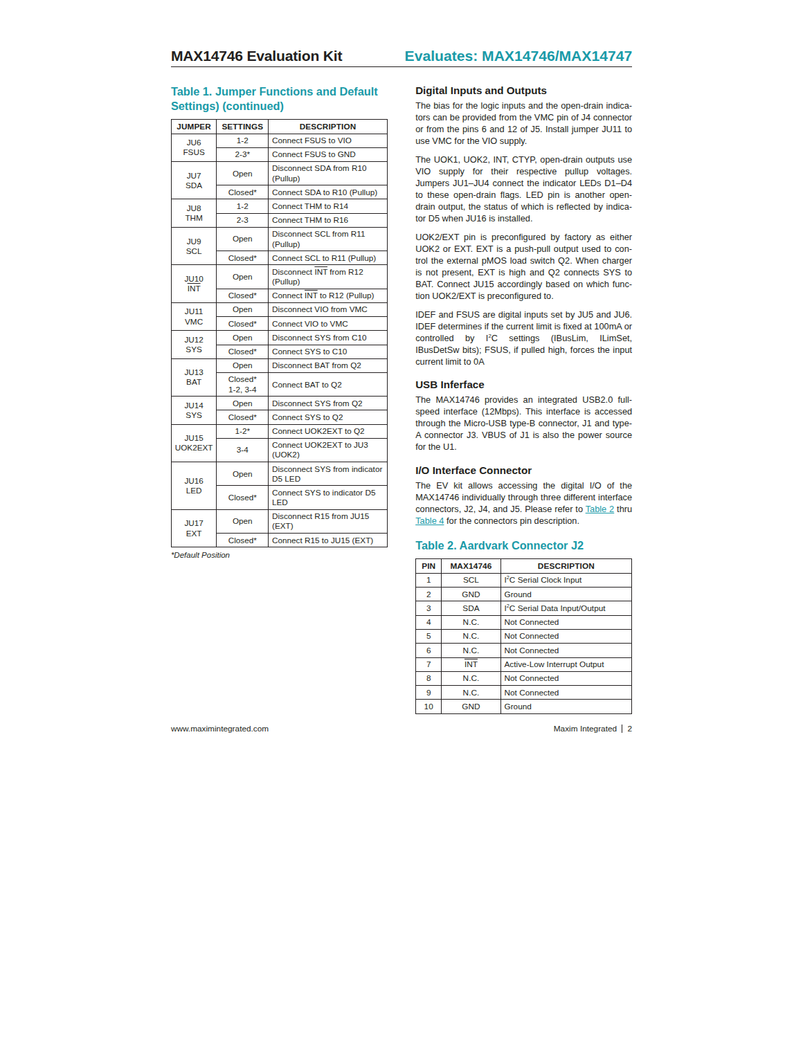MAX14746 Evaluation Kit
Evaluates: MAX14746/MAX14747
Table 1. Jumper Functions and Default Settings) (continued)
| JUMPER | SETTINGS | DESCRIPTION |
| --- | --- | --- |
| JU6 FSUS | 1-2 | Connect FSUS to VIO |
| 2-3* | Connect FSUS to GND |
| JU7 SDA | Open | Disconnect SDA from R10 (Pullup) |
| Closed* | Connect SDA to R10 (Pullup) |
| JU8 THM | 1-2 | Connect THM to R14 |
| 2-3 | Connect THM to R16 |
| JU9 SCL | Open | Disconnect SCL from R11 (Pullup) |
| Closed* | Connect SCL to R11 (Pullup) |
| JU10 INT | Open | Disconnect INT from R12 (Pullup) |
| Closed* | Connect INT to R12 (Pullup) |
| JU11 VMC | Open | Disconnect VIO from VMC |
| Closed* | Connect VIO to VMC |
| JU12 SYS | Open | Disconnect SYS from C10 |
| Closed* | Connect SYS to C10 |
| JU13 BAT | Open | Disconnect BAT from Q2 |
| Closed* 1-2, 3-4 | Connect BAT to Q2 |
| JU14 SYS | Open | Disconnect SYS from Q2 |
| Closed* | Connect SYS to Q2 |
| JU15 UOK2EXT | 1-2* | Connect UOK2EXT to Q2 |
| 3-4 | Connect UOK2EXT to JU3 (UOK2) |
| JU16 LED | Open | Disconnect SYS from indicator D5 LED |
| Closed* | Connect SYS to indicator D5 LED |
| JU17 EXT | Open | Disconnect R15 from JU15 (EXT) |
| Closed* | Connect R15 to JU15 (EXT) |
*Default Position
Digital Inputs and Outputs
The bias for the logic inputs and the open-drain indicators can be provided from the VMC pin of J4 connector or from the pins 6 and 12 of J5. Install jumper JU11 to use VMC for the VIO supply.
The UOK1, UOK2, INT, CTYP, open-drain outputs use VIO supply for their respective pullup voltages. Jumpers JU1–JU4 connect the indicator LEDs D1–D4 to these open-drain flags. LED pin is another open-drain output, the status of which is reflected by indicator D5 when JU16 is installed.
UOK2/EXT pin is preconfigured by factory as either UOK2 or EXT. EXT is a push-pull output used to control the external pMOS load switch Q2. When charger is not present, EXT is high and Q2 connects SYS to BAT. Connect JU15 accordingly based on which function UOK2/EXT is preconfigured to.
IDEF and FSUS are digital inputs set by JU5 and JU6. IDEF determines if the current limit is fixed at 100mA or controlled by I2C settings (IBusLim, ILimSet, IBusDetSw bits); FSUS, if pulled high, forces the input current limit to 0A
USB Inferface
The MAX14746 provides an integrated USB2.0 full-speed interface (12Mbps). This interface is accessed through the Micro-USB type-B connector, J1 and type-A connector J3. VBUS of J1 is also the power source for the U1.
I/O Interface Connector
The EV kit allows accessing the digital I/O of the MAX14746 individually through three different interface connectors, J2, J4, and J5. Please refer to Table 2 thru Table 4 for the connectors pin description.
Table 2. Aardvark Connector J2
| PIN | MAX14746 | DESCRIPTION |
| --- | --- | --- |
| 1 | SCL | I 2 C Serial Clock Input |
| 2 | GND | Ground |
| 3 | SDA | I 2 C Serial Data Input/Output |
| 4 | N.C. | Not Connected |
| 5 | N.C. | Not Connected |
| 6 | N.C. | Not Connected |
| 7 | INT | Active-Low Interrupt Output |
| 8 | N.C. | Not Connected |
| 9 | N.C. | Not Connected |
| 10 | GND | Ground |
www.maximintegrated.com
Maxim Integrated 2